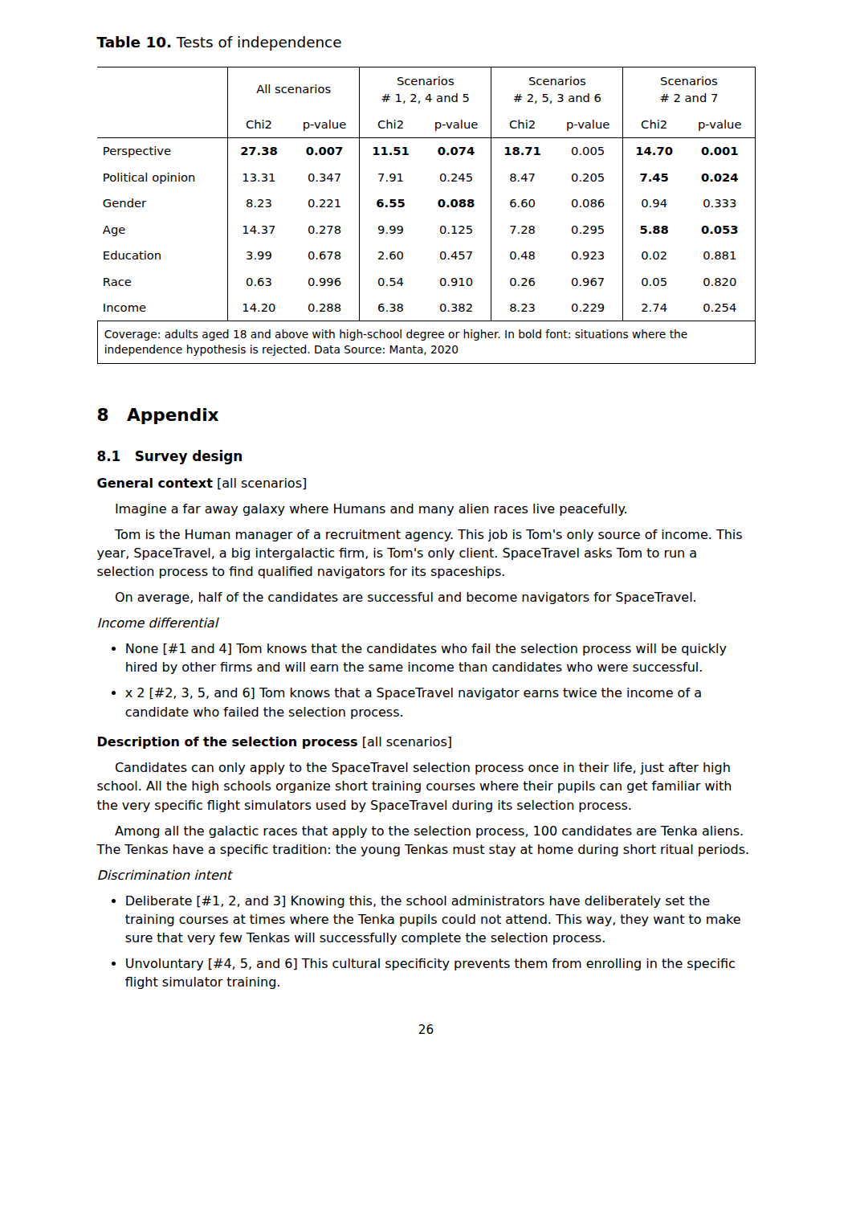Table 10. Tests of independence
| | All scenarios | Scenarios # 1, 2, 4 and 5 | Scenarios # 2, 5, 3 and 6 | Scenarios # 2 and 7 |
| --- | --- | --- | --- | --- |
| | Chi2 | p-value | Chi2 | p-value | Chi2 | p-value | Chi2 | p-value |
| Perspective | 27.38 | 0.007 | 11.51 | 0.074 | 18.71 | 0.005 | 14.70 | 0.001 |
| Political opinion | 13.31 | 0.347 | 7.91 | 0.245 | 8.47 | 0.205 | 7.45 | 0.024 |
| Gender | 8.23 | 0.221 | 6.55 | 0.088 | 6.60 | 0.086 | 0.94 | 0.333 |
| Age | 14.37 | 0.278 | 9.99 | 0.125 | 7.28 | 0.295 | 5.88 | 0.053 |
| Education | 3.99 | 0.678 | 2.60 | 0.457 | 0.48 | 0.923 | 0.02 | 0.881 |
| Race | 0.63 | 0.996 | 0.54 | 0.910 | 0.26 | 0.967 | 0.05 | 0.820 |
| Income | 14.20 | 0.288 | 6.38 | 0.382 | 8.23 | 0.229 | 2.74 | 0.254 |
Coverage: adults aged 18 and above with high-school degree or higher. In bold font: situations where the independence hypothesis is rejected. Data Source: Manta, 2020
8 Appendix
8.1 Survey design
General context [all scenarios]
Imagine a far away galaxy where Humans and many alien races live peacefully.
Tom is the Human manager of a recruitment agency. This job is Tom's only source of income. This year, SpaceTravel, a big intergalactic firm, is Tom's only client. SpaceTravel asks Tom to run a selection process to find qualified navigators for its spaceships.
On average, half of the candidates are successful and become navigators for SpaceTravel.
Income differential
None [#1 and 4] Tom knows that the candidates who fail the selection process will be quickly hired by other firms and will earn the same income than candidates who were successful.
x 2 [#2, 3, 5, and 6] Tom knows that a SpaceTravel navigator earns twice the income of a candidate who failed the selection process.
Description of the selection process [all scenarios]
Candidates can only apply to the SpaceTravel selection process once in their life, just after high school. All the high schools organize short training courses where their pupils can get familiar with the very specific flight simulators used by SpaceTravel during its selection process.
Among all the galactic races that apply to the selection process, 100 candidates are Tenka aliens. The Tenkas have a specific tradition: the young Tenkas must stay at home during short ritual periods.
Discrimination intent
Deliberate [#1, 2, and 3] Knowing this, the school administrators have deliberately set the training courses at times where the Tenka pupils could not attend. This way, they want to make sure that very few Tenkas will successfully complete the selection process.
Unvoluntary [#4, 5, and 6] This cultural specificity prevents them from enrolling in the specific flight simulator training.
26